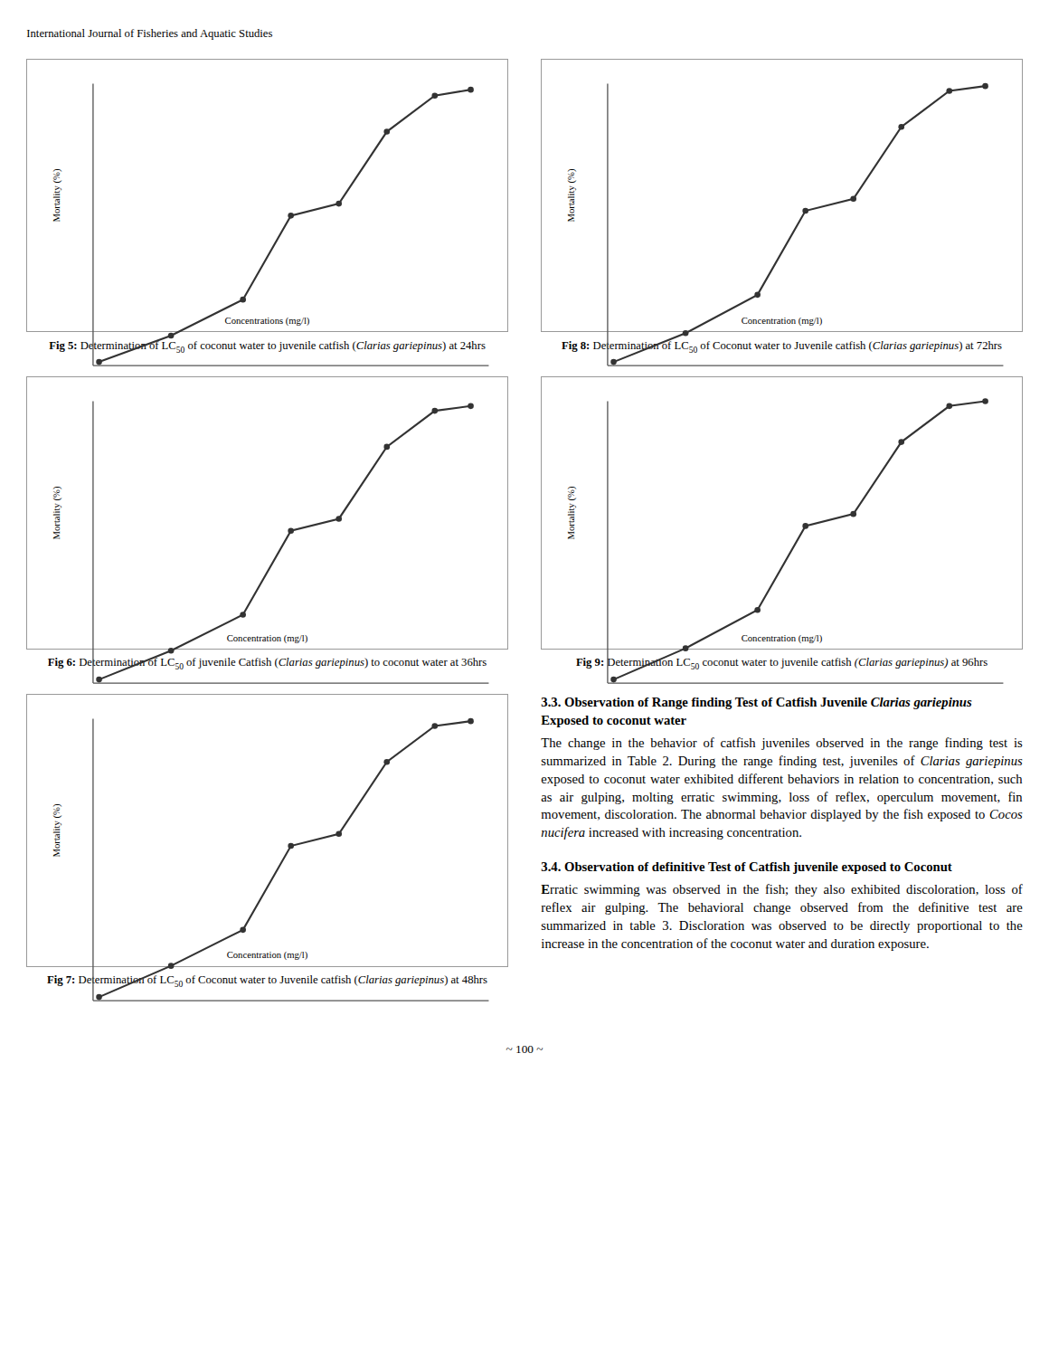International Journal of Fisheries and Aquatic Studies
Mortality (%) Concentrations (mg/l)
Fig 5: Determination of LC50 of coconut water to juvenile catfish (Clarias gariepinus) at 24hrs
Mortality (%) Concentration (mg/l)
Fig 6: Determination of LC50 of juvenile Catfish (Clarias gariepinus) to coconut water at 36hrs
Mortality (%) Concentration (mg/l)
Fig 7: Determination of LC50 of Coconut water to Juvenile catfish (Clarias gariepinus) at 48hrs
Mortality (%) Concentration (mg/l)
Fig 8: Determination of LC50 of Coconut water to Juvenile catfish (Clarias gariepinus) at 72hrs
Mortality (%) Concentration (mg/l)
Fig 9: Determination LC50 coconut water to juvenile catfish (Clarias gariepinus) at 96hrs
3.3. Observation of Range finding Test of Catfish Juvenile Clarias gariepinus Exposed to coconut water
The change in the behavior of catfish juveniles observed in the range finding test is summarized in Table 2. During the range finding test, juveniles of Clarias gariepinus exposed to coconut water exhibited different behaviors in relation to concentration, such as air gulping, molting erratic swimming, loss of reflex, operculum movement, fin movement, discoloration. The abnormal behavior displayed by the fish exposed to Cocos nucifera increased with increasing concentration.
3.4. Observation of definitive Test of Catfish juvenile exposed to Coconut
Erratic swimming was observed in the fish; they also exhibited discoloration, loss of reflex air gulping. The behavioral change observed from the definitive test are summarized in table 3. Discloration was observed to be directly proportional to the increase in the concentration of the coconut water and duration exposure.
~ 100 ~